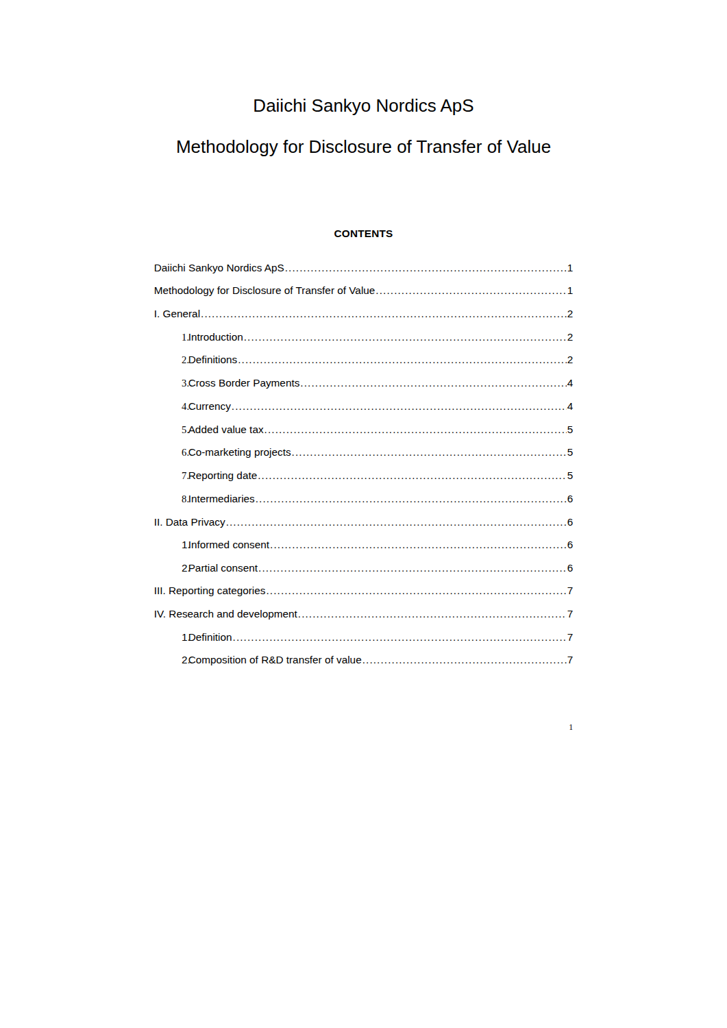Daiichi Sankyo Nordics ApS Methodology for Disclosure of Transfer of Value
CONTENTS
Daiichi Sankyo Nordics ApS ................................................................................................. 1
Methodology for Disclosure of Transfer of Value ............................................................. 1
I. General ................................................................................................................. 2
1. Introduction ......................................................................................................... 2
2. Definitions .......................................................................................................... 2
3. Cross Border Payments ..................................................................................... 4
4. Currency ............................................................................................................ 4
5. Added value tax ................................................................................................. 5
6. Co-marketing projects ....................................................................................... 5
7. Reporting date ................................................................................................... 5
8. Intermediaries .................................................................................................... 6
II. Data Privacy ......................................................................................................... 6
1. Informed consent ............................................................................................... 6
2. Partial consent .................................................................................................... 6
III. Reporting categories ....................................................................................... 7
IV. Research and development .......................................................................... 7
1. Definition ........................................................................................................... 7
2. Composition of R&D transfer of value ........................................................... 7
1